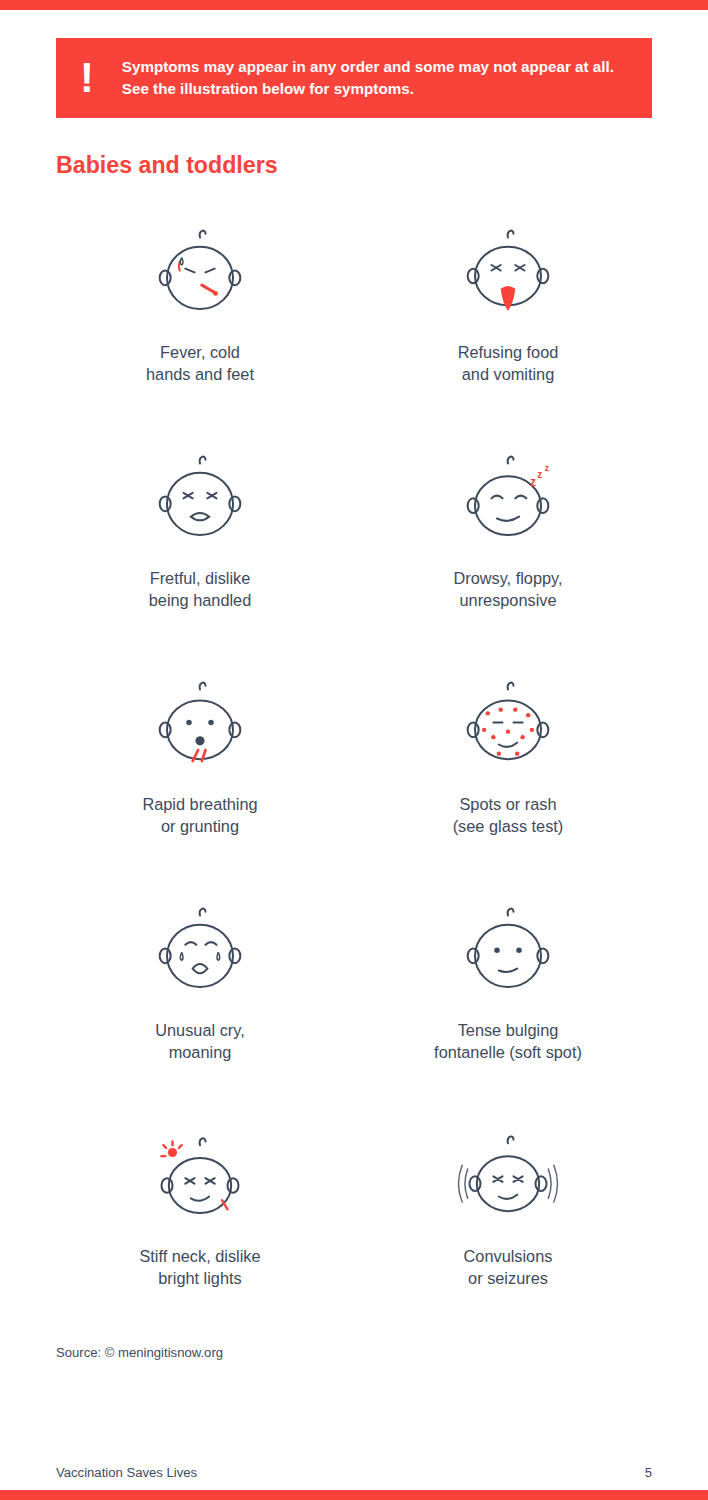!
Symptoms may appear in any order and some may not appear at all. See the illustration below for symptoms.
Babies and toddlers
Fever, cold
hands and feet
Refusing food
and vomiting
Fretful, dislike
being handled
z z z
Drowsy, floppy,
unresponsive
Rapid breathing
or grunting
Spots or rash
(see glass test)
Unusual cry,
moaning
Tense bulging
fontanelle (soft spot)
Stiff neck, dislike
bright lights
Convulsions
or seizures
Source: © meningitisnow.org
Vaccination Saves Lives 5